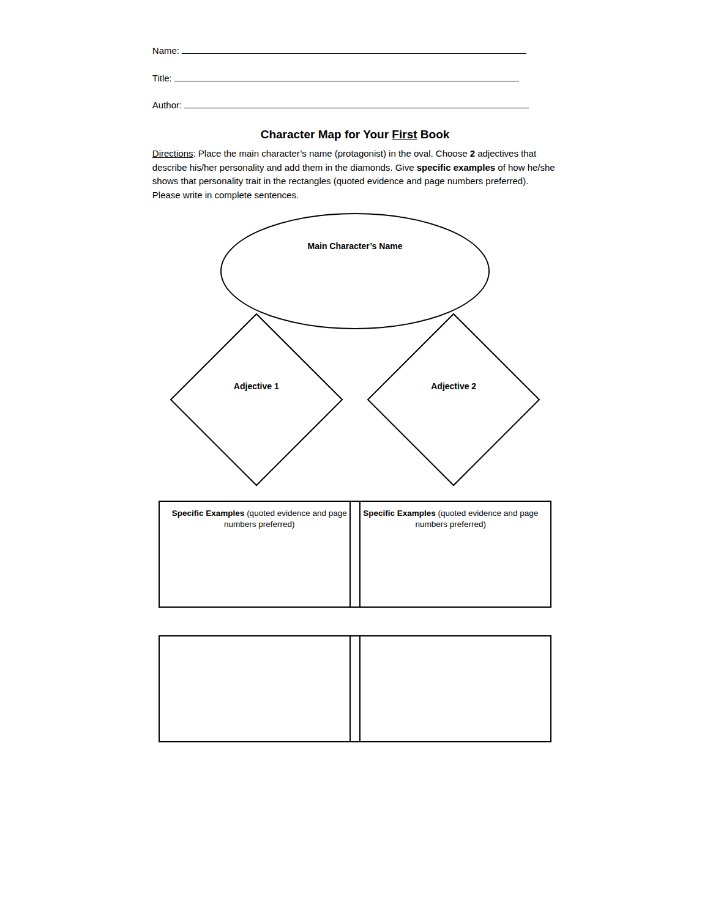Name:
Title:
Author:
Character Map for Your First Book
Directions: Place the main character’s name (protagonist) in the oval. Choose 2 adjectives that describe his/her personality and add them in the diamonds. Give specific examples of how he/she shows that personality trait in the rectangles (quoted evidence and page numbers preferred). Please write in complete sentences.
Main Character’s Name
Adjective 1
Adjective 2
Specific Examples (quoted evidence and page numbers preferred)
Specific Examples (quoted evidence and page numbers preferred)